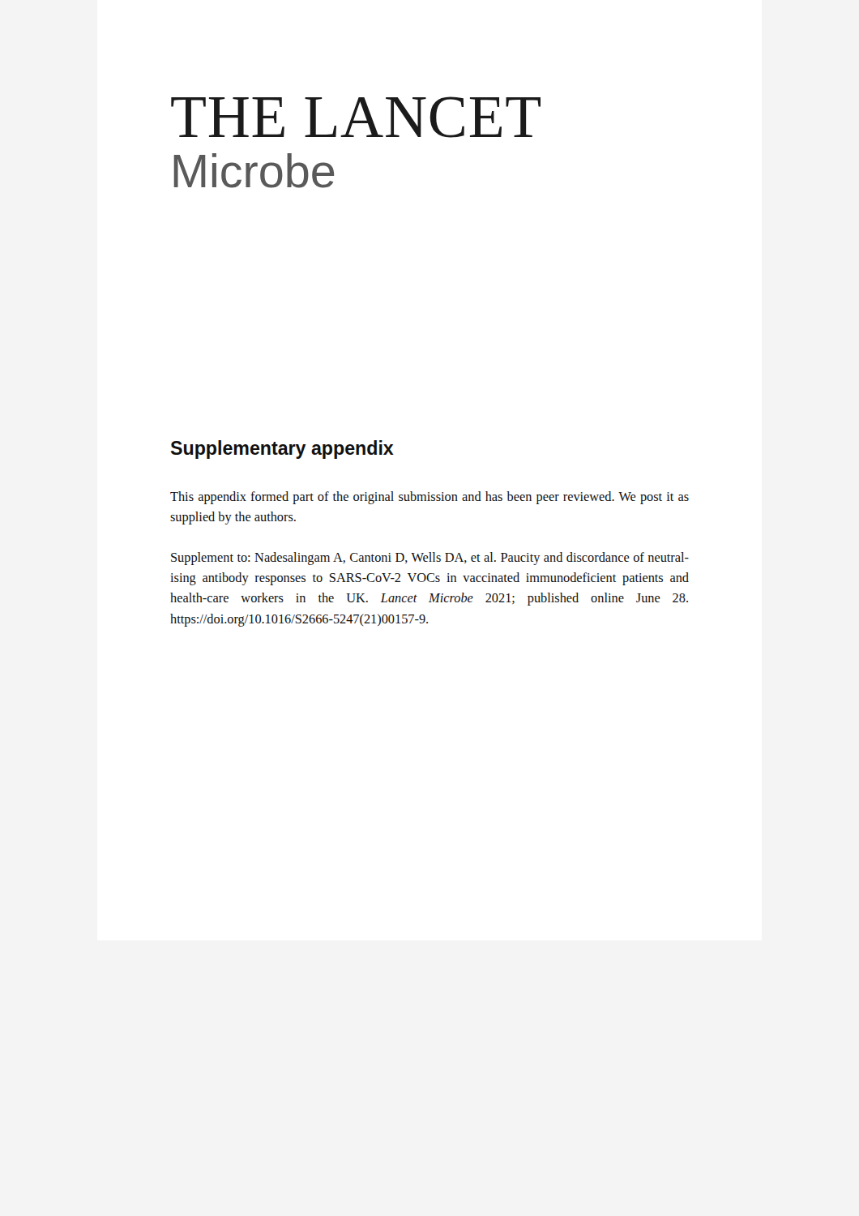The Lancet
Microbe
Supplementary appendix
This appendix formed part of the original submission and has been peer reviewed. We post it as supplied by the authors.
Supplement to: Nadesalingam A, Cantoni D, Wells DA, et al. Paucity and discordance of neutralising antibody responses to SARS-CoV-2 VOCs in vaccinated immunodeficient patients and health-care workers in the UK. Lancet Microbe 2021; published online June 28. https://doi.org/10.1016/S2666-5247(21)00157-9.